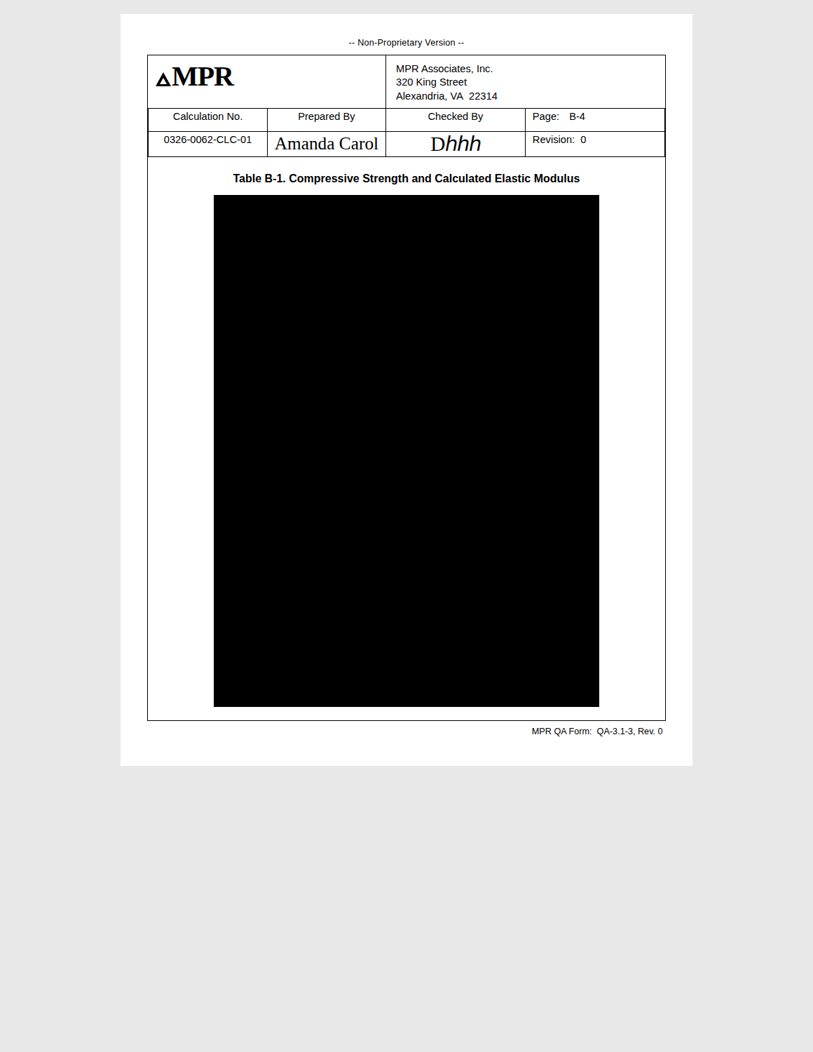-- Non-Proprietary Version --
| MPR | MPR Associates, Inc. 320 King Street Alexandria, VA 22314 |
| Calculation No. | Prepared By | Checked By | Page: B-4 |
| 0326-0062-CLC-01 | Amanda Carol | Dℎℎℎ | Revision: 0 |
Table B-1. Compressive Strength and Calculated Elastic Modulus
MPR QA Form: QA-3.1-3, Rev. 0